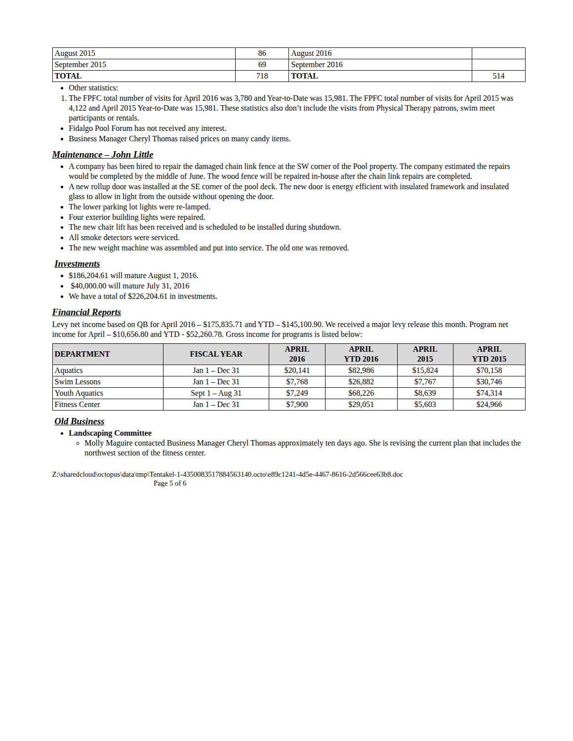| August 2015 | 86 | August 2016 | |
| September 2015 | 69 | September 2016 | |
| TOTAL | 718 | TOTAL | 514 |
Other statistics:
The FPFC total number of visits for April 2016 was 3,780 and Year-to-Date was 15,981. The FPFC total number of visits for April 2015 was 4,122 and April 2015 Year-to-Date was 15,981. These statistics also don’t include the visits from Physical Therapy patrons, swim meet participants or rentals.
Fidalgo Pool Forum has not received any interest.
Business Manager Cheryl Thomas raised prices on many candy items.
Maintenance – John Little
A company has been hired to repair the damaged chain link fence at the SW corner of the Pool property. The company estimated the repairs would be completed by the middle of June. The wood fence will be repaired in-house after the chain link repairs are completed.
A new rollup door was installed at the SE corner of the pool deck. The new door is energy efficient with insulated framework and insulated glass to allow in light from the outside without opening the door.
The lower parking lot lights were re-lamped.
Four exterior building lights were repaired.
The new chair lift has been received and is scheduled to be installed during shutdown.
All smoke detectors were serviced.
The new weight machine was assembled and put into service. The old one was removed.
Investments
$186,204.61 will mature August 1, 2016.
$40,000.00 will mature July 31, 2016
We have a total of $226,204.61 in investments.
Financial Reports
Levy net income based on QB for April 2016 – $175,835.71 and YTD – $145,100.90. We received a major levy release this month. Program net income for April – $10,656.80 and YTD - $52,260.78. Gross income for programs is listed below:
| DEPARTMENT | FISCAL YEAR | APRIL 2016 | APRIL YTD 2016 | APRIL 2015 | APRIL YTD 2015 |
| --- | --- | --- | --- | --- | --- |
| Aquatics | Jan 1 – Dec 31 | $20,141 | $82,986 | $15,824 | $70,158 |
| Swim Lessons | Jan 1 – Dec 31 | $7,768 | $26,882 | $7,767 | $30,746 |
| Youth Aquatics | Sept 1 – Aug 31 | $7,249 | $68,226 | $8,639 | $74,314 |
| Fitness Center | Jan 1 – Dec 31 | $7,900 | $29,051 | $5,603 | $24,966 |
Old Business
Landscaping Committee
Molly Maguire contacted Business Manager Cheryl Thomas approximately ten days ago. She is revising the current plan that includes the northwest section of the fitness center.
Z:\sharedcloud\octopus\data\tmp\Tentakel-1-4350083517884563140.octo\e89c1241-4d5e-4467-8616-2d566cee63b8.doc Page 5 of 6